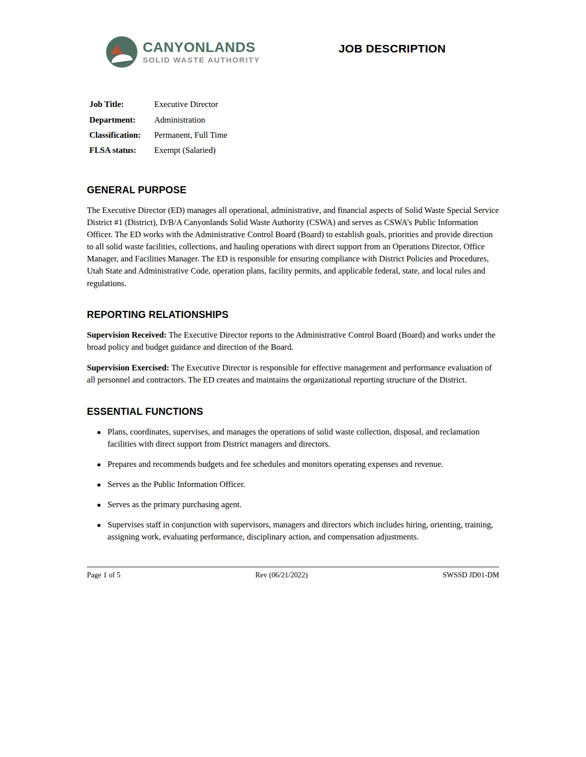CANYONLANDS
SOLID WASTE AUTHORITY
JOB DESCRIPTION
| Job Title: | Executive Director |
| Department: | Administration |
| Classification: | Permanent, Full Time |
| FLSA status: | Exempt (Salaried) |
GENERAL PURPOSE
The Executive Director (ED) manages all operational, administrative, and financial aspects of Solid Waste Special Service District #1 (District), D/B/A Canyonlands Solid Waste Authority (CSWA) and serves as CSWA’s Public Information Officer. The ED works with the Administrative Control Board (Board) to establish goals, priorities and provide direction to all solid waste facilities, collections, and hauling operations with direct support from an Operations Director, Office Manager, and Facilities Manager. The ED is responsible for ensuring compliance with District Policies and Procedures, Utah State and Administrative Code, operation plans, facility permits, and applicable federal, state, and local rules and regulations.
REPORTING RELATIONSHIPS
Supervision Received: The Executive Director reports to the Administrative Control Board (Board) and works under the broad policy and budget guidance and direction of the Board.
Supervision Exercised: The Executive Director is responsible for effective management and performance evaluation of all personnel and contractors. The ED creates and maintains the organizational reporting structure of the District.
ESSENTIAL FUNCTIONS
Plans, coordinates, supervises, and manages the operations of solid waste collection, disposal, and reclamation facilities with direct support from District managers and directors.
Prepares and recommends budgets and fee schedules and monitors operating expenses and revenue.
Serves as the Public Information Officer.
Serves as the primary purchasing agent.
Supervises staff in conjunction with supervisors, managers and directors which includes hiring, orienting, training, assigning work, evaluating performance, disciplinary action, and compensation adjustments.
Page 1 of 5 Rev (06/21/2022) SWSSD JD01-DM